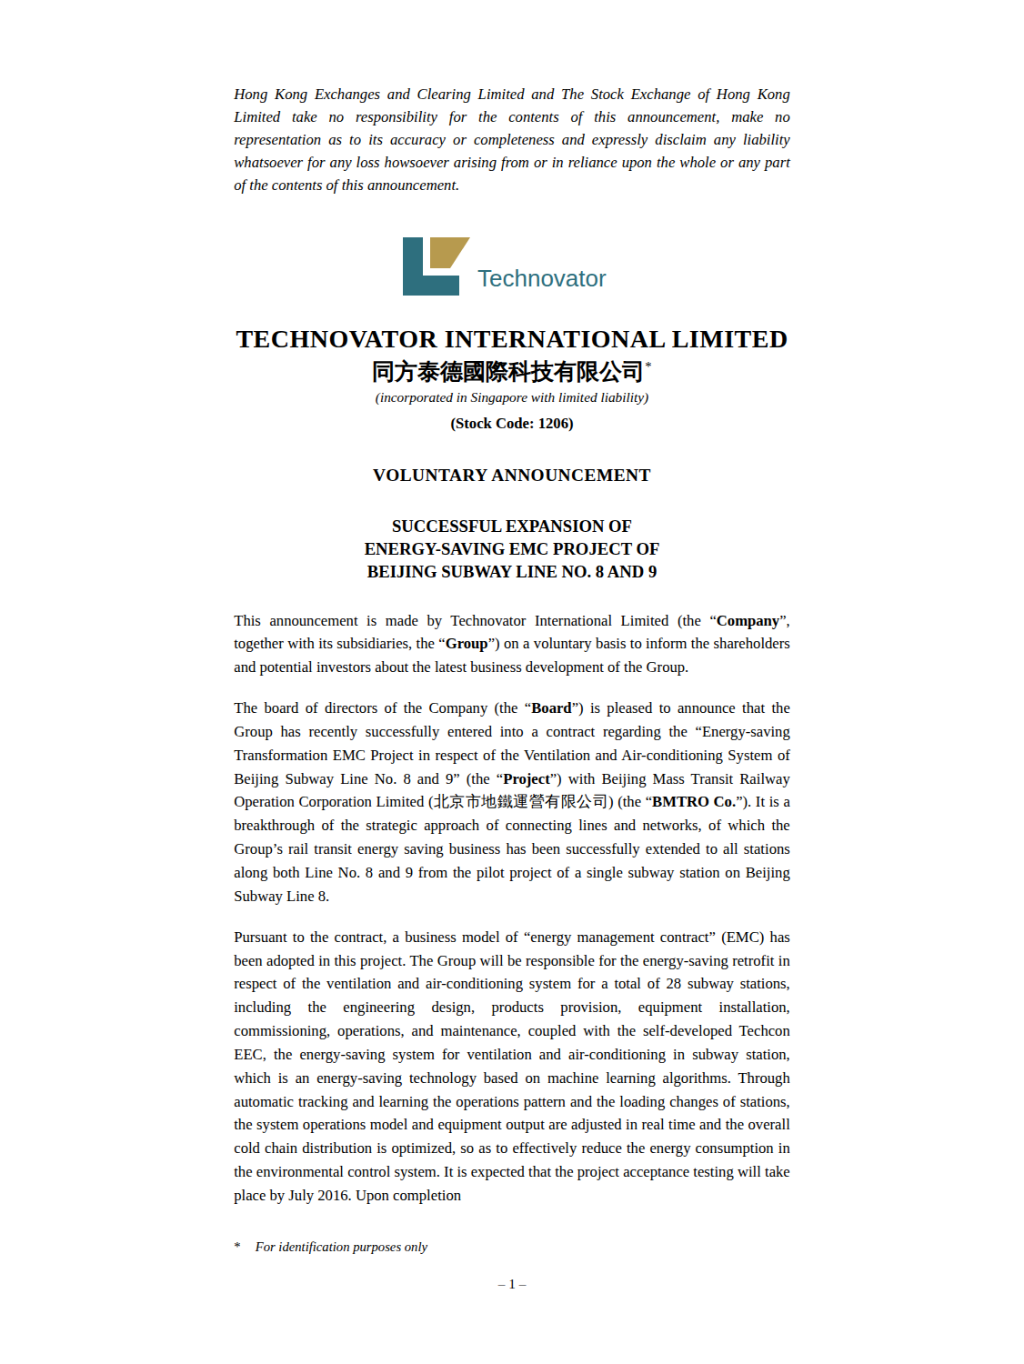Hong Kong Exchanges and Clearing Limited and The Stock Exchange of Hong Kong Limited take no responsibility for the contents of this announcement, make no representation as to its accuracy or completeness and expressly disclaim any liability whatsoever for any loss howsoever arising from or in reliance upon the whole or any part of the contents of this announcement.
Technovator
TECHNOVATOR INTERNATIONAL LIMITED
同方泰德國際科技有限公司*
(incorporated in Singapore with limited liability)
(Stock Code: 1206)
VOLUNTARY ANNOUNCEMENT
SUCCESSFUL EXPANSION OF
ENERGY-SAVING EMC PROJECT OF
BEIJING SUBWAY LINE NO. 8 AND 9
This announcement is made by Technovator International Limited (the “Company”, together with its subsidiaries, the “Group”) on a voluntary basis to inform the shareholders and potential investors about the latest business development of the Group.
The board of directors of the Company (the “Board”) is pleased to announce that the Group has recently successfully entered into a contract regarding the “Energy-saving Transformation EMC Project in respect of the Ventilation and Air-conditioning System of Beijing Subway Line No. 8 and 9” (the “Project”) with Beijing Mass Transit Railway Operation Corporation Limited (北京市地鐵運營有限公司) (the “BMTRO Co.”). It is a breakthrough of the strategic approach of connecting lines and networks, of which the Group’s rail transit energy saving business has been successfully extended to all stations along both Line No. 8 and 9 from the pilot project of a single subway station on Beijing Subway Line 8.
Pursuant to the contract, a business model of “energy management contract” (EMC) has been adopted in this project. The Group will be responsible for the energy-saving retrofit in respect of the ventilation and air-conditioning system for a total of 28 subway stations, including the engineering design, products provision, equipment installation, commissioning, operations, and maintenance, coupled with the self-developed Techcon EEC, the energy-saving system for ventilation and air-conditioning in subway station, which is an energy-saving technology based on machine learning algorithms. Through automatic tracking and learning the operations pattern and the loading changes of stations, the system operations model and equipment output are adjusted in real time and the overall cold chain distribution is optimized, so as to effectively reduce the energy consumption in the environmental control system. It is expected that the project acceptance testing will take place by July 2016. Upon completion
*For identification purposes only
– 1 –